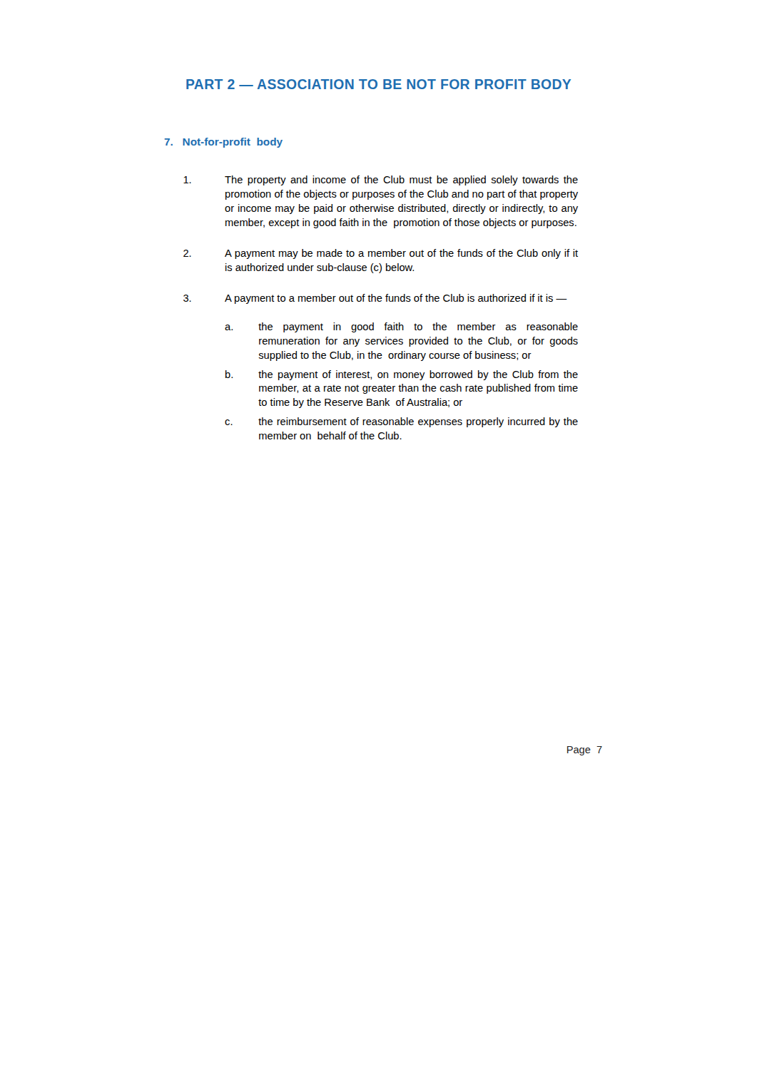PART 2 — ASSOCIATION TO BE NOT FOR PROFIT BODY
7. Not-for-profit body
1. The property and income of the Club must be applied solely towards the promotion of the objects or purposes of the Club and no part of that property or income may be paid or otherwise distributed, directly or indirectly, to any member, except in good faith in the promotion of those objects or purposes.
2. A payment may be made to a member out of the funds of the Club only if it is authorized under sub-clause (c) below.
3.
A payment to a member out of the funds of the Club is authorized if it is —
a. the payment in good faith to the member as reasonable remuneration for any services provided to the Club, or for goods supplied to the Club, in the ordinary course of business; or
b. the payment of interest, on money borrowed by the Club from the member, at a rate not greater than the cash rate published from time to time by the Reserve Bank of Australia; or
c. the reimbursement of reasonable expenses properly incurred by the member on behalf of the Club.
Page 7